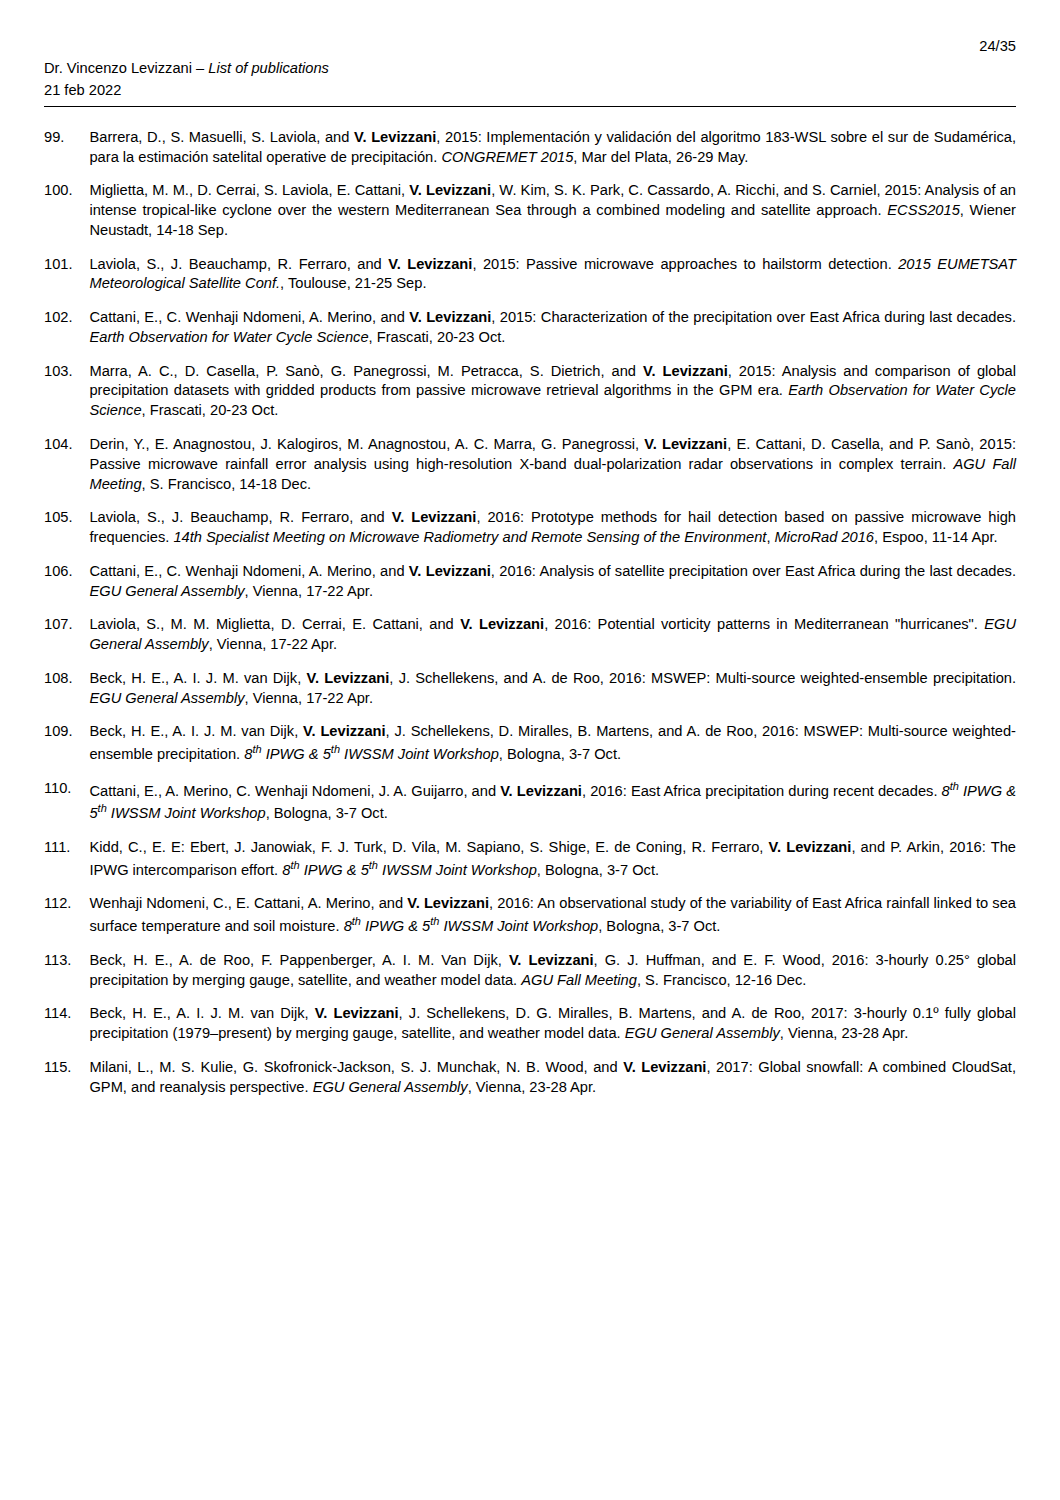24/35
Dr. Vincenzo Levizzani – List of publications
21 feb 2022
99. Barrera, D., S. Masuelli, S. Laviola, and V. Levizzani, 2015: Implementación y validación del algoritmo 183-WSL sobre el sur de Sudamérica, para la estimación satelital operative de precipitación. CONGREMET 2015, Mar del Plata, 26-29 May.
100. Miglietta, M. M., D. Cerrai, S. Laviola, E. Cattani, V. Levizzani, W. Kim, S. K. Park, C. Cassardo, A. Ricchi, and S. Carniel, 2015: Analysis of an intense tropical-like cyclone over the western Mediterranean Sea through a combined modeling and satellite approach. ECSS2015, Wiener Neustadt, 14-18 Sep.
101. Laviola, S., J. Beauchamp, R. Ferraro, and V. Levizzani, 2015: Passive microwave approaches to hailstorm detection. 2015 EUMETSAT Meteorological Satellite Conf., Toulouse, 21-25 Sep.
102. Cattani, E., C. Wenhaji Ndomeni, A. Merino, and V. Levizzani, 2015: Characterization of the precipitation over East Africa during last decades. Earth Observation for Water Cycle Science, Frascati, 20-23 Oct.
103. Marra, A. C., D. Casella, P. Sanò, G. Panegrossi, M. Petracca, S. Dietrich, and V. Levizzani, 2015: Analysis and comparison of global precipitation datasets with gridded products from passive microwave retrieval algorithms in the GPM era. Earth Observation for Water Cycle Science, Frascati, 20-23 Oct.
104. Derin, Y., E. Anagnostou, J. Kalogiros, M. Anagnostou, A. C. Marra, G. Panegrossi, V. Levizzani, E. Cattani, D. Casella, and P. Sanò, 2015: Passive microwave rainfall error analysis using high-resolution X-band dual-polarization radar observations in complex terrain. AGU Fall Meeting, S. Francisco, 14-18 Dec.
105. Laviola, S., J. Beauchamp, R. Ferraro, and V. Levizzani, 2016: Prototype methods for hail detection based on passive microwave high frequencies. 14th Specialist Meeting on Microwave Radiometry and Remote Sensing of the Environment, MicroRad 2016, Espoo, 11-14 Apr.
106. Cattani, E., C. Wenhaji Ndomeni, A. Merino, and V. Levizzani, 2016: Analysis of satellite precipitation over East Africa during the last decades. EGU General Assembly, Vienna, 17-22 Apr.
107. Laviola, S., M. M. Miglietta, D. Cerrai, E. Cattani, and V. Levizzani, 2016: Potential vorticity patterns in Mediterranean "hurricanes". EGU General Assembly, Vienna, 17-22 Apr.
108. Beck, H. E., A. I. J. M. van Dijk, V. Levizzani, J. Schellekens, and A. de Roo, 2016: MSWEP: Multi-source weighted-ensemble precipitation. EGU General Assembly, Vienna, 17-22 Apr.
109. Beck, H. E., A. I. J. M. van Dijk, V. Levizzani, J. Schellekens, D. Miralles, B. Martens, and A. de Roo, 2016: MSWEP: Multi-source weighted-ensemble precipitation. 8th IPWG & 5th IWSSM Joint Workshop, Bologna, 3-7 Oct.
110. Cattani, E., A. Merino, C. Wenhaji Ndomeni, J. A. Guijarro, and V. Levizzani, 2016: East Africa precipitation during recent decades. 8th IPWG & 5th IWSSM Joint Workshop, Bologna, 3-7 Oct.
111. Kidd, C., E. E: Ebert, J. Janowiak, F. J. Turk, D. Vila, M. Sapiano, S. Shige, E. de Coning, R. Ferraro, V. Levizzani, and P. Arkin, 2016: The IPWG intercomparison effort. 8th IPWG & 5th IWSSM Joint Workshop, Bologna, 3-7 Oct.
112. Wenhaji Ndomeni, C., E. Cattani, A. Merino, and V. Levizzani, 2016: An observational study of the variability of East Africa rainfall linked to sea surface temperature and soil moisture. 8th IPWG & 5th IWSSM Joint Workshop, Bologna, 3-7 Oct.
113. Beck, H. E., A. de Roo, F. Pappenberger, A. I. M. Van Dijk, V. Levizzani, G. J. Huffman, and E. F. Wood, 2016: 3-hourly 0.25° global precipitation by merging gauge, satellite, and weather model data. AGU Fall Meeting, S. Francisco, 12-16 Dec.
114. Beck, H. E., A. I. J. M. van Dijk, V. Levizzani, J. Schellekens, D. G. Miralles, B. Martens, and A. de Roo, 2017: 3-hourly 0.1º fully global precipitation (1979–present) by merging gauge, satellite, and weather model data. EGU General Assembly, Vienna, 23-28 Apr.
115. Milani, L., M. S. Kulie, G. Skofronick-Jackson, S. J. Munchak, N. B. Wood, and V. Levizzani, 2017: Global snowfall: A combined CloudSat, GPM, and reanalysis perspective. EGU General Assembly, Vienna, 23-28 Apr.